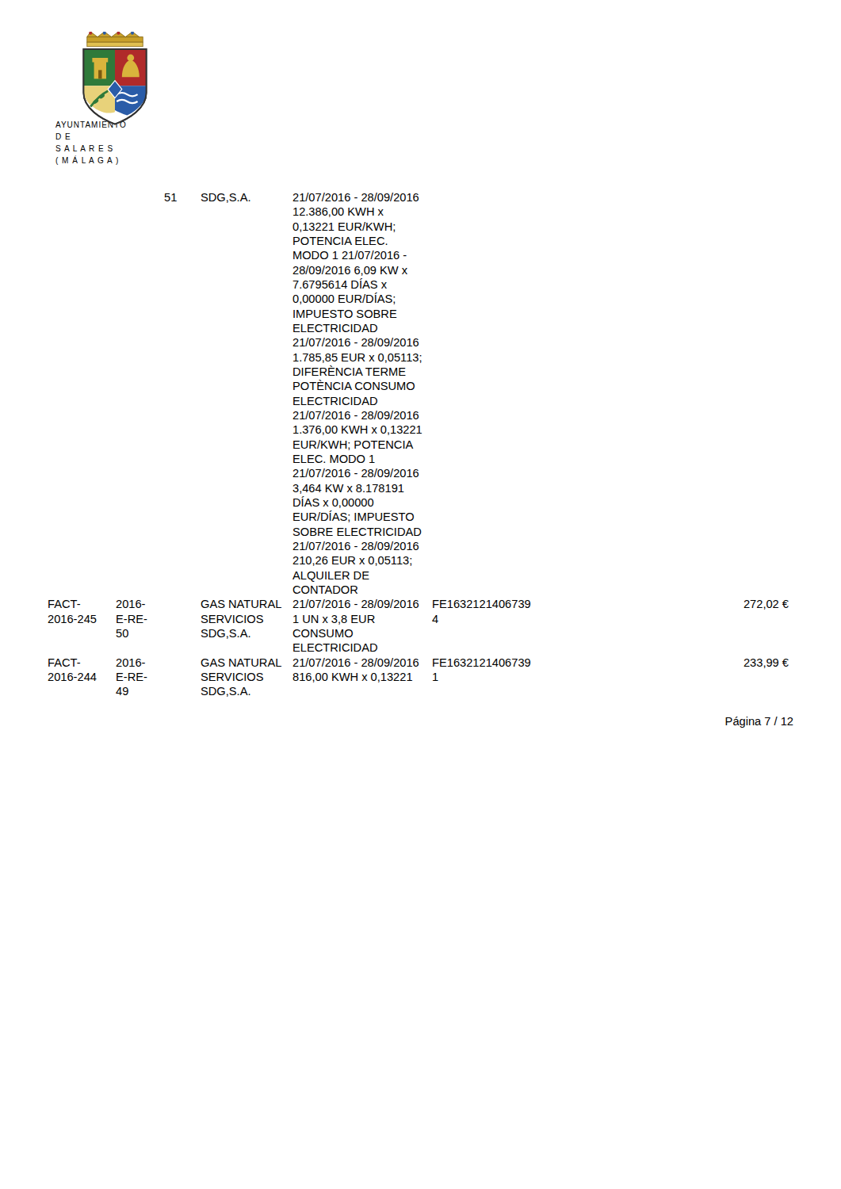AYUNTAMIENTO
D E
S A L A R E S
( M Á L A G A )
| | | 51 | SDG,S.A. | 21/07/2016 - 28/09/2016 12.386,00 KWH x 0,13221 EUR/KWH; POTENCIA ELEC. MODO 1 21/07/2016 - 28/09/2016 6,09 KW x 7.6795614 DÍAS x 0,00000 EUR/DÍAS; IMPUESTO SOBRE ELECTRICIDAD 21/07/2016 - 28/09/2016 1.785,85 EUR x 0,05113; DIFERÈNCIA TERME POTÈNCIA CONSUMO ELECTRICIDAD 21/07/2016 - 28/09/2016 1.376,00 KWH x 0,13221 EUR/KWH; POTENCIA ELEC. MODO 1 21/07/2016 - 28/09/2016 3,464 KW x 8.178191 DÍAS x 0,00000 EUR/DÍAS; IMPUESTO SOBRE ELECTRICIDAD 21/07/2016 - 28/09/2016 210,26 EUR x 0,05113; ALQUILER DE CONTADOR | | |
| FACT- 2016-245 | 2016- E-RE- 50 | | GAS NATURAL SERVICIOS SDG,S.A. | 21/07/2016 - 28/09/2016 1 UN x 3,8 EUR CONSUMO ELECTRICIDAD | FE1632121406739 4 | 272,02 € |
| FACT- 2016-244 | 2016- E-RE- 49 | | GAS NATURAL SERVICIOS SDG,S.A. | 21/07/2016 - 28/09/2016 816,00 KWH x 0,13221 | FE1632121406739 1 | 233,99 € |
Página 7 / 12